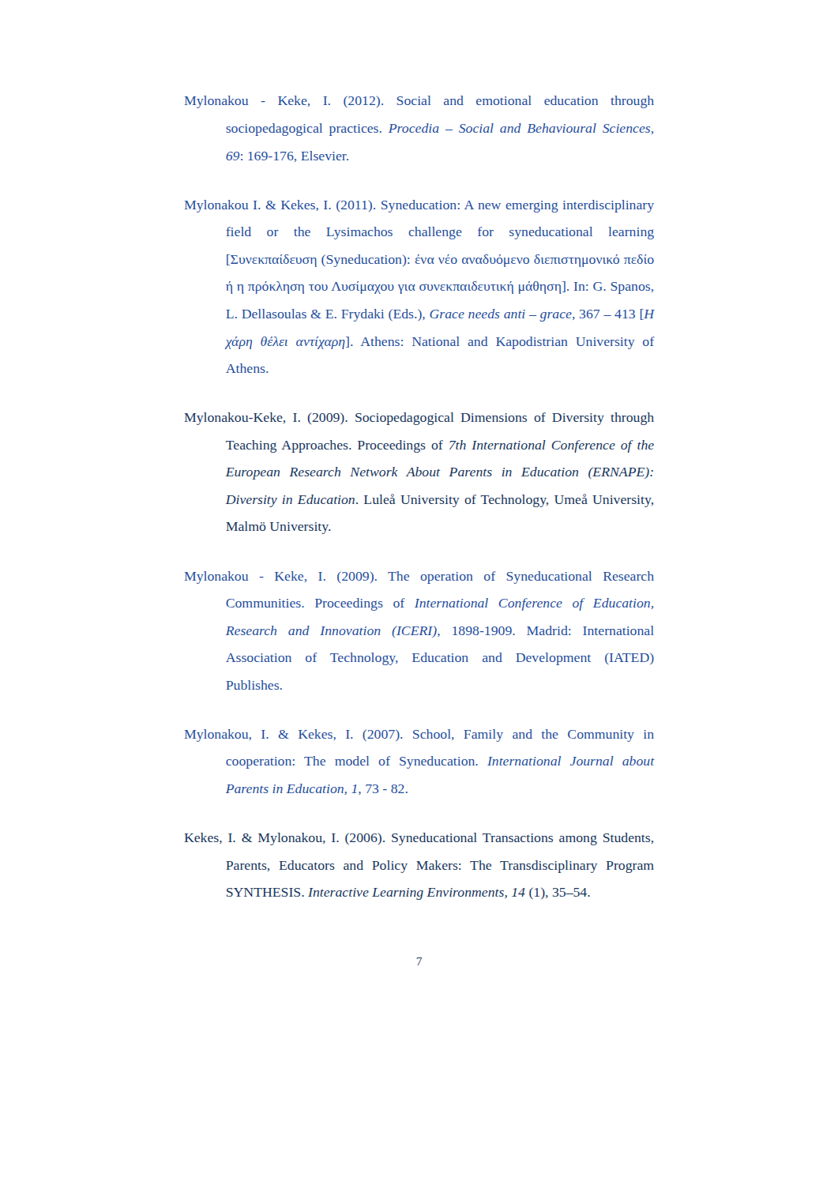Mylonakou - Keke, I. (2012). Social and emotional education through sociopedagogical practices. Procedia – Social and Behavioural Sciences, 69: 169-176, Elsevier.
Mylonakou I. & Kekes, I. (2011). Syneducation: A new emerging interdisciplinary field or the Lysimachos challenge for syneducational learning [Συνεκπαίδευση (Syneducation): ένα νέο αναδυόμενο διεπιστημονικό πεδίο ή η πρόκληση του Λυσίμαχου για συνεκπαιδευτική μάθηση]. In: G. Spanos, L. Dellasoulas & E. Frydaki (Eds.), Grace needs anti – grace, 367 – 413 [Η χάρη θέλει αντίχαρη]. Athens: National and Kapodistrian University of Athens.
Mylonakou-Keke, I. (2009). Sociopedagogical Dimensions of Diversity through Teaching Approaches. Proceedings of 7th International Conference of the European Research Network About Parents in Education (ERNAPE): Diversity in Education. Luleå University of Technology, Umeå University, Malmö University.
Mylonakou - Keke, I. (2009). The operation of Syneducational Research Communities. Proceedings of International Conference of Education, Research and Innovation (ICERI), 1898-1909. Madrid: International Association of Technology, Education and Development (IATED) Publishes.
Mylonakou, I. & Kekes, I. (2007). School, Family and the Community in cooperation: The model of Syneducation. International Journal about Parents in Education, 1, 73 - 82.
Kekes, I. & Mylonakou, I. (2006). Syneducational Transactions among Students, Parents, Educators and Policy Makers: The Transdisciplinary Program SYNTHESIS. Interactive Learning Environments, 14 (1), 35–54.
7